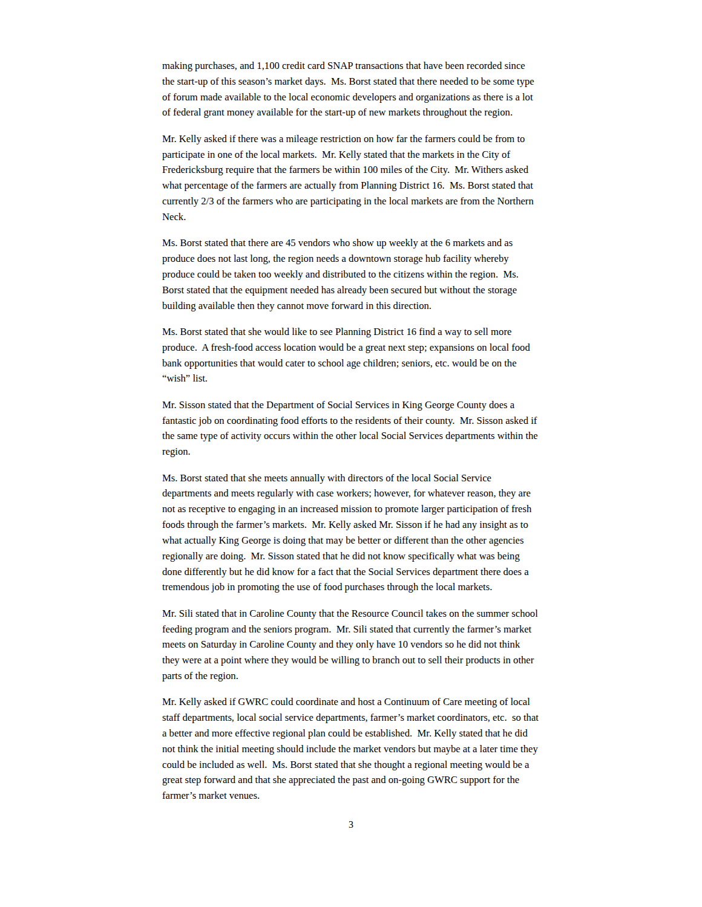making purchases, and 1,100 credit card SNAP transactions that have been recorded since the start-up of this season’s market days. Ms. Borst stated that there needed to be some type of forum made available to the local economic developers and organizations as there is a lot of federal grant money available for the start-up of new markets throughout the region.
Mr. Kelly asked if there was a mileage restriction on how far the farmers could be from to participate in one of the local markets. Mr. Kelly stated that the markets in the City of Fredericksburg require that the farmers be within 100 miles of the City. Mr. Withers asked what percentage of the farmers are actually from Planning District 16. Ms. Borst stated that currently 2/3 of the farmers who are participating in the local markets are from the Northern Neck.
Ms. Borst stated that there are 45 vendors who show up weekly at the 6 markets and as produce does not last long, the region needs a downtown storage hub facility whereby produce could be taken too weekly and distributed to the citizens within the region. Ms. Borst stated that the equipment needed has already been secured but without the storage building available then they cannot move forward in this direction.
Ms. Borst stated that she would like to see Planning District 16 find a way to sell more produce. A fresh-food access location would be a great next step; expansions on local food bank opportunities that would cater to school age children; seniors, etc. would be on the “wish” list.
Mr. Sisson stated that the Department of Social Services in King George County does a fantastic job on coordinating food efforts to the residents of their county. Mr. Sisson asked if the same type of activity occurs within the other local Social Services departments within the region.
Ms. Borst stated that she meets annually with directors of the local Social Service departments and meets regularly with case workers; however, for whatever reason, they are not as receptive to engaging in an increased mission to promote larger participation of fresh foods through the farmer’s markets. Mr. Kelly asked Mr. Sisson if he had any insight as to what actually King George is doing that may be better or different than the other agencies regionally are doing. Mr. Sisson stated that he did not know specifically what was being done differently but he did know for a fact that the Social Services department there does a tremendous job in promoting the use of food purchases through the local markets.
Mr. Sili stated that in Caroline County that the Resource Council takes on the summer school feeding program and the seniors program. Mr. Sili stated that currently the farmer’s market meets on Saturday in Caroline County and they only have 10 vendors so he did not think they were at a point where they would be willing to branch out to sell their products in other parts of the region.
Mr. Kelly asked if GWRC could coordinate and host a Continuum of Care meeting of local staff departments, local social service departments, farmer’s market coordinators, etc. so that a better and more effective regional plan could be established. Mr. Kelly stated that he did not think the initial meeting should include the market vendors but maybe at a later time they could be included as well. Ms. Borst stated that she thought a regional meeting would be a great step forward and that she appreciated the past and on-going GWRC support for the farmer’s market venues.
3